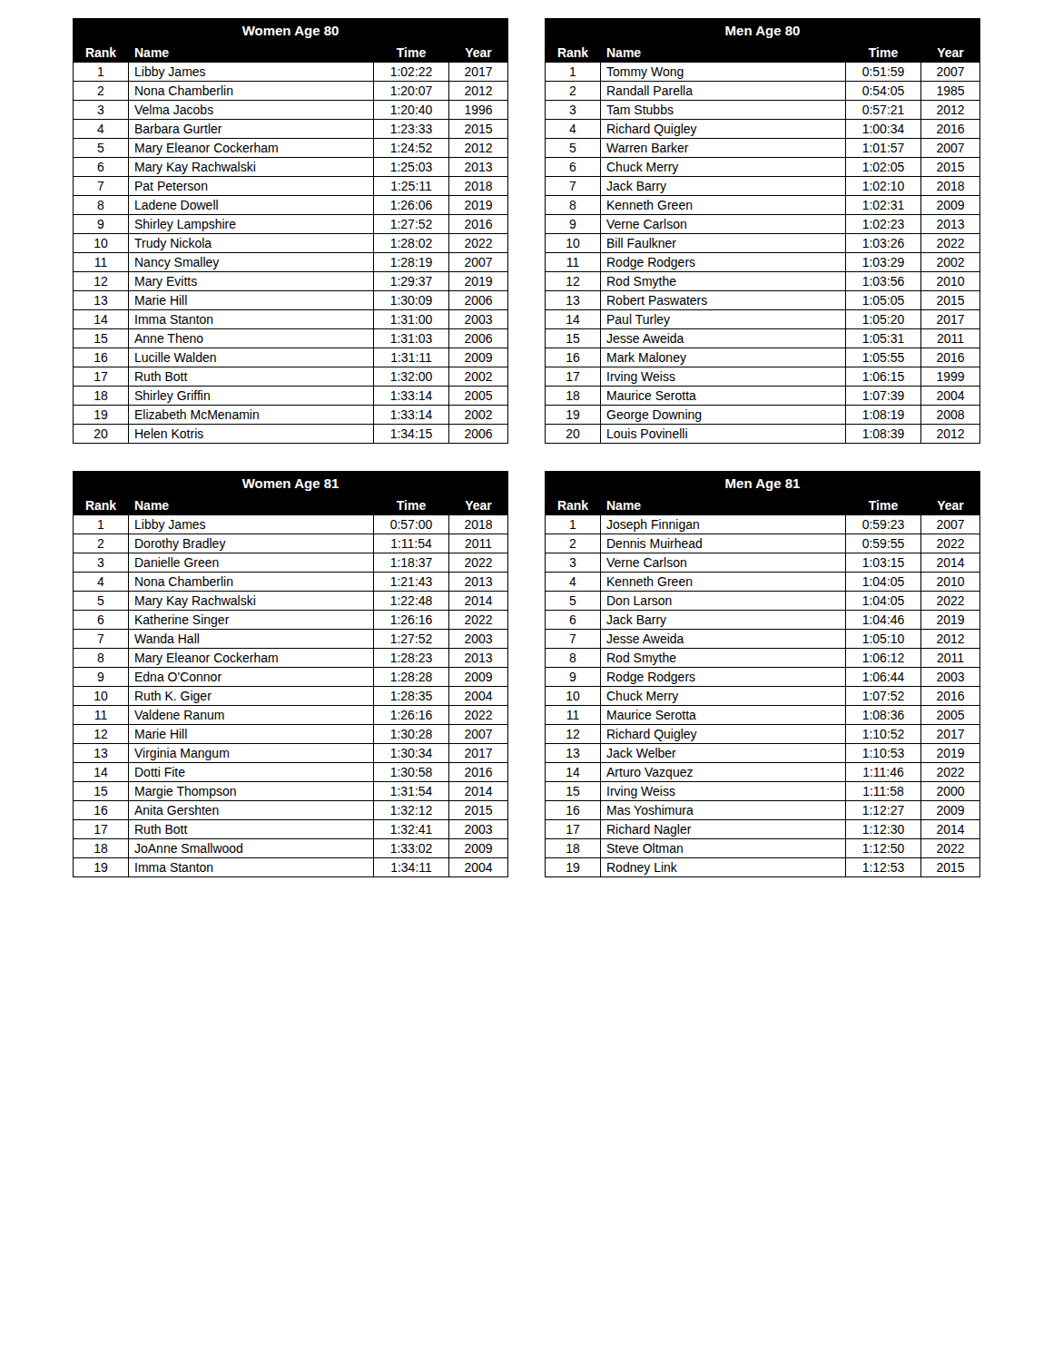Women Age 80
| Rank | Name | Time | Year |
| --- | --- | --- | --- |
| 1 | Libby James | 1:02:22 | 2017 |
| 2 | Nona Chamberlin | 1:20:07 | 2012 |
| 3 | Velma Jacobs | 1:20:40 | 1996 |
| 4 | Barbara Gurtler | 1:23:33 | 2015 |
| 5 | Mary Eleanor Cockerham | 1:24:52 | 2012 |
| 6 | Mary Kay Rachwalski | 1:25:03 | 2013 |
| 7 | Pat Peterson | 1:25:11 | 2018 |
| 8 | Ladene Dowell | 1:26:06 | 2019 |
| 9 | Shirley Lampshire | 1:27:52 | 2016 |
| 10 | Trudy Nickola | 1:28:02 | 2022 |
| 11 | Nancy Smalley | 1:28:19 | 2007 |
| 12 | Mary Evitts | 1:29:37 | 2019 |
| 13 | Marie Hill | 1:30:09 | 2006 |
| 14 | Imma Stanton | 1:31:00 | 2003 |
| 15 | Anne Theno | 1:31:03 | 2006 |
| 16 | Lucille Walden | 1:31:11 | 2009 |
| 17 | Ruth Bott | 1:32:00 | 2002 |
| 18 | Shirley Griffin | 1:33:14 | 2005 |
| 19 | Elizabeth McMenamin | 1:33:14 | 2002 |
| 20 | Helen Kotris | 1:34:15 | 2006 |
Men Age 80
| Rank | Name | Time | Year |
| --- | --- | --- | --- |
| 1 | Tommy Wong | 0:51:59 | 2007 |
| 2 | Randall Parella | 0:54:05 | 1985 |
| 3 | Tam Stubbs | 0:57:21 | 2012 |
| 4 | Richard Quigley | 1:00:34 | 2016 |
| 5 | Warren Barker | 1:01:57 | 2007 |
| 6 | Chuck Merry | 1:02:05 | 2015 |
| 7 | Jack Barry | 1:02:10 | 2018 |
| 8 | Kenneth Green | 1:02:31 | 2009 |
| 9 | Verne Carlson | 1:02:23 | 2013 |
| 10 | Bill Faulkner | 1:03:26 | 2022 |
| 11 | Rodge Rodgers | 1:03:29 | 2002 |
| 12 | Rod Smythe | 1:03:56 | 2010 |
| 13 | Robert Paswaters | 1:05:05 | 2015 |
| 14 | Paul Turley | 1:05:20 | 2017 |
| 15 | Jesse Aweida | 1:05:31 | 2011 |
| 16 | Mark Maloney | 1:05:55 | 2016 |
| 17 | Irving Weiss | 1:06:15 | 1999 |
| 18 | Maurice Serotta | 1:07:39 | 2004 |
| 19 | George Downing | 1:08:19 | 2008 |
| 20 | Louis Povinelli | 1:08:39 | 2012 |
Women Age 81
| Rank | Name | Time | Year |
| --- | --- | --- | --- |
| 1 | Libby James | 0:57:00 | 2018 |
| 2 | Dorothy Bradley | 1:11:54 | 2011 |
| 3 | Danielle Green | 1:18:37 | 2022 |
| 4 | Nona Chamberlin | 1:21:43 | 2013 |
| 5 | Mary Kay Rachwalski | 1:22:48 | 2014 |
| 6 | Katherine Singer | 1:26:16 | 2022 |
| 7 | Wanda Hall | 1:27:52 | 2003 |
| 8 | Mary Eleanor Cockerham | 1:28:23 | 2013 |
| 9 | Edna O'Connor | 1:28:28 | 2009 |
| 10 | Ruth K. Giger | 1:28:35 | 2004 |
| 11 | Valdene Ranum | 1:26:16 | 2022 |
| 12 | Marie Hill | 1:30:28 | 2007 |
| 13 | Virginia Mangum | 1:30:34 | 2017 |
| 14 | Dotti Fite | 1:30:58 | 2016 |
| 15 | Margie Thompson | 1:31:54 | 2014 |
| 16 | Anita Gershten | 1:32:12 | 2015 |
| 17 | Ruth Bott | 1:32:41 | 2003 |
| 18 | JoAnne Smallwood | 1:33:02 | 2009 |
| 19 | Imma Stanton | 1:34:11 | 2004 |
Men Age 81
| Rank | Name | Time | Year |
| --- | --- | --- | --- |
| 1 | Joseph Finnigan | 0:59:23 | 2007 |
| 2 | Dennis Muirhead | 0:59:55 | 2022 |
| 3 | Verne Carlson | 1:03:15 | 2014 |
| 4 | Kenneth Green | 1:04:05 | 2010 |
| 5 | Don Larson | 1:04:05 | 2022 |
| 6 | Jack Barry | 1:04:46 | 2019 |
| 7 | Jesse Aweida | 1:05:10 | 2012 |
| 8 | Rod Smythe | 1:06:12 | 2011 |
| 9 | Rodge Rodgers | 1:06:44 | 2003 |
| 10 | Chuck Merry | 1:07:52 | 2016 |
| 11 | Maurice Serotta | 1:08:36 | 2005 |
| 12 | Richard Quigley | 1:10:52 | 2017 |
| 13 | Jack Welber | 1:10:53 | 2019 |
| 14 | Arturo Vazquez | 1:11:46 | 2022 |
| 15 | Irving Weiss | 1:11:58 | 2000 |
| 16 | Mas Yoshimura | 1:12:27 | 2009 |
| 17 | Richard Nagler | 1:12:30 | 2014 |
| 18 | Steve Oltman | 1:12:50 | 2022 |
| 19 | Rodney Link | 1:12:53 | 2015 |